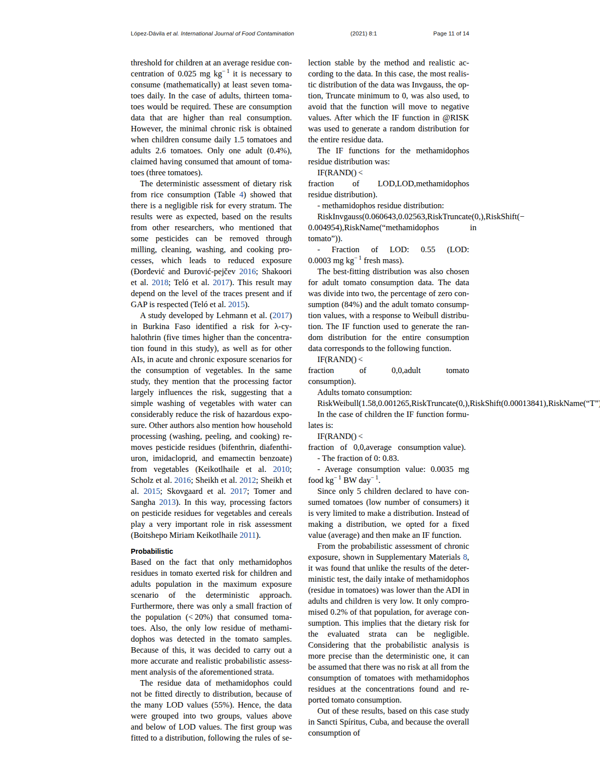López-Dávila et al. International Journal of Food Contamination
(2021) 8:1
Page 11 of 14
threshold for children at an average residue concentration of 0.025 mg kg− 1 it is necessary to consume (mathematically) at least seven tomatoes daily. In the case of adults, thirteen tomatoes would be required. These are consumption data that are higher than real consumption. However, the minimal chronic risk is obtained when children consume daily 1.5 tomatoes and adults 2.6 tomatoes. Only one adult (0.4%), claimed having consumed that amount of tomatoes (three tomatoes).
The deterministic assessment of dietary risk from rice consumption (Table 4) showed that there is a negligible risk for every stratum. The results were as expected, based on the results from other researchers, who mentioned that some pesticides can be removed through milling, cleaning, washing, and cooking processes, which leads to reduced exposure (Đorđević and Đurović-pejčev 2016; Shakoori et al. 2018; Teló et al. 2017). This result may depend on the level of the traces present and if GAP is respected (Teló et al. 2015).
A study developed by Lehmann et al. (2017) in Burkina Faso identified a risk for λ-cyhalothrin (five times higher than the concentration found in this study), as well as for other AIs, in acute and chronic exposure scenarios for the consumption of vegetables. In the same study, they mention that the processing factor largely influences the risk, suggesting that a simple washing of vegetables with water can considerably reduce the risk of hazardous exposure. Other authors also mention how household processing (washing, peeling, and cooking) removes pesticide residues (bifenthrin, diafenthiuron, imidacloprid, and emamectin benzoate) from vegetables (Keikotlhaile et al. 2010; Scholz et al. 2016; Sheikh et al. 2012; Sheikh et al. 2015; Skovgaard et al. 2017; Tomer and Sangha 2013). In this way, processing factors on pesticide residues for vegetables and cereals play a very important role in risk assessment (Boitshepo Miriam Keikotlhaile 2011).
Probabilistic
Based on the fact that only methamidophos residues in tomato exerted risk for children and adults population in the maximum exposure scenario of the deterministic approach. Furthermore, there was only a small fraction of the population (< 20%) that consumed tomatoes. Also, the only low residue of methamidophos was detected in the tomato samples. Because of this, it was decided to carry out a more accurate and realistic probabilistic assessment analysis of the aforementioned strata.
The residue data of methamidophos could not be fitted directly to distribution, because of the many LOD values (55%). Hence, the data were grouped into two groups, values above and below of LOD values. The first group was fitted to a distribution, following the rules of selection stable by the method and realistic according to the data. In this case, the most realistic distribution of the data was Invgauss, the option, Truncate minimum to 0, was also used, to avoid that the function will move to negative values. After which the IF function in @RISK was used to generate a random distribution for the entire residue data.
The IF functions for the methamidophos residue distribution was:
IF(RAND() < fraction of LOD,LOD,methamidophos residue distribution).
- methamidophos residue distribution:
RiskInvgauss(0.060643,0.02563,RiskTruncate(0,),RiskShift(− 0.004954),RiskName(“methamidophos in tomato”)).
- Fraction of LOD: 0.55 (LOD: 0.0003 mg kg− 1 fresh mass).
The best-fitting distribution was also chosen for adult tomato consumption data. The data was divide into two, the percentage of zero consumption (84%) and the adult tomato consumption values, with a response to Weibull distribution. The IF function used to generate the random distribution for the entire consumption data corresponds to the following function.
IF(RAND() < fraction of 0,0,adult tomato consumption).
Adults tomato consumption:
RiskWeibull(1.58,0.001265,RiskTruncate(0,),RiskShift(0.00013841),RiskName(“T”)).
In the case of children the IF function formulates is:
IF(RAND() < fraction of 0,0,average consumption value).
- The fraction of 0: 0.83.
- Average consumption value: 0.0035 mg food kg− 1 BW day− 1.
Since only 5 children declared to have consumed tomatoes (low number of consumers) it is very limited to make a distribution. Instead of making a distribution, we opted for a fixed value (average) and then make an IF function.
From the probabilistic assessment of chronic exposure, shown in Supplementary Materials 8, it was found that unlike the results of the deterministic test, the daily intake of methamidophos (residue in tomatoes) was lower than the ADI in adults and children is very low. It only compromised 0.2% of that population, for average consumption. This implies that the dietary risk for the evaluated strata can be negligible. Considering that the probabilistic analysis is more precise than the deterministic one, it can be assumed that there was no risk at all from the consumption of tomatoes with methamidophos residues at the concentrations found and reported tomato consumption.
Out of these results, based on this case study in Sancti Spíritus, Cuba, and because the overall consumption of